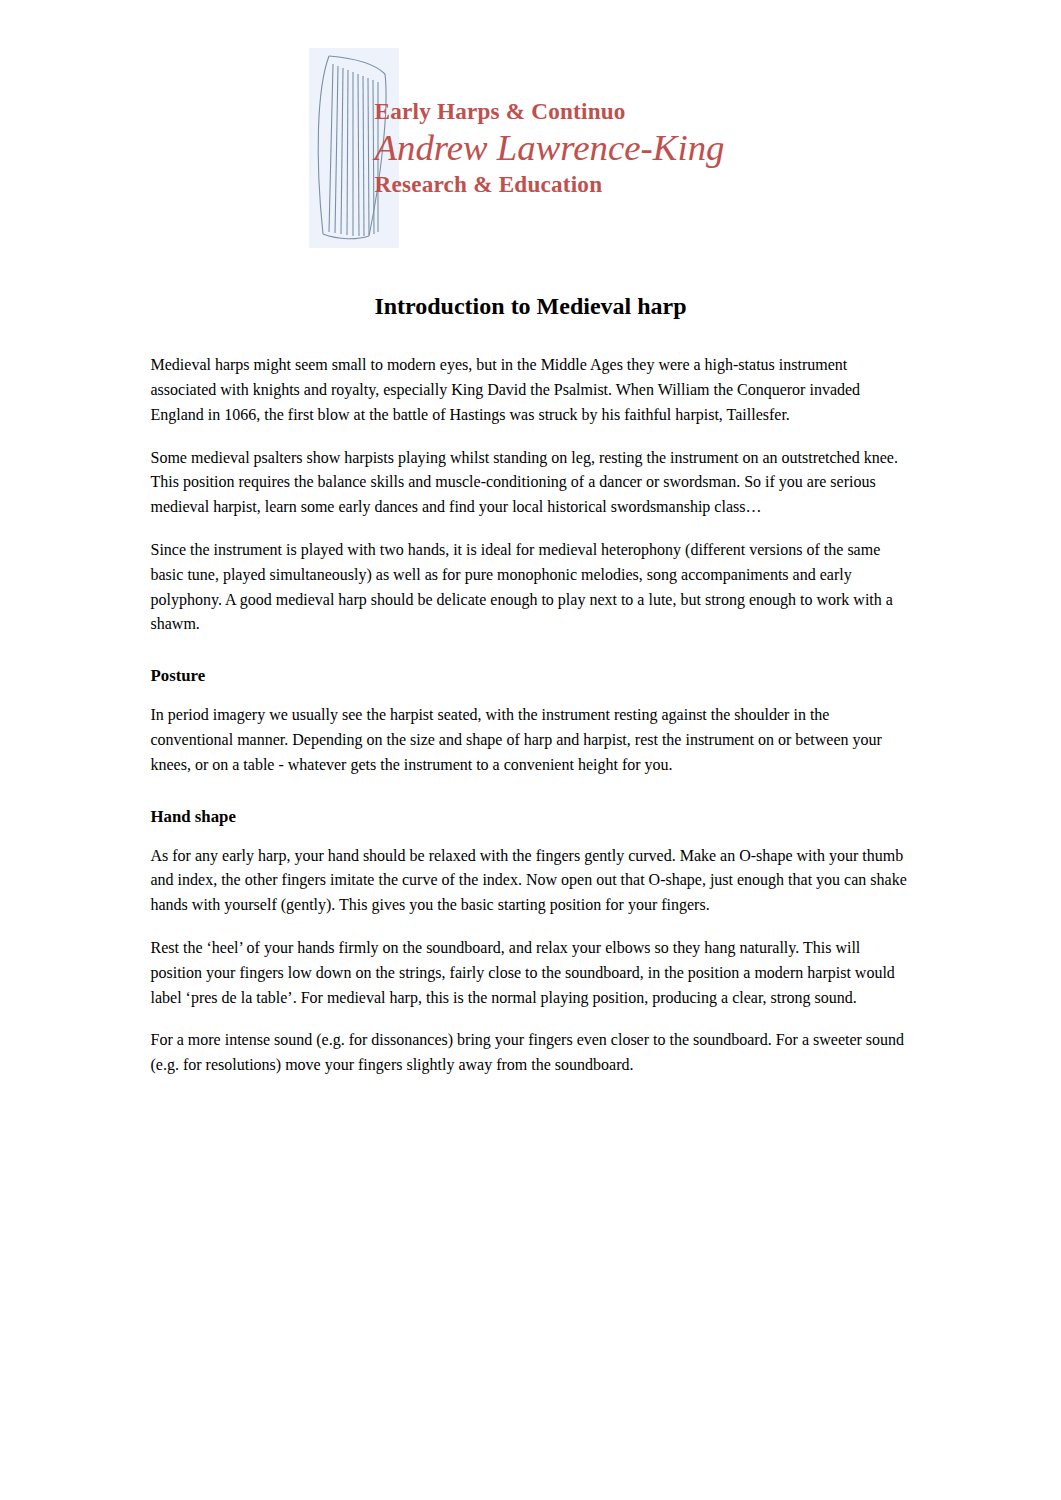Early Harps & Continuo
Andrew Lawrence-King
Research & Education
Introduction to Medieval harp
Medieval harps might seem small to modern eyes, but in the Middle Ages they were a high-status instrument associated with knights and royalty, especially King David the Psalmist. When William the Conqueror invaded England in 1066, the first blow at the battle of Hastings was struck by his faithful harpist, Taillesfer.
Some medieval psalters show harpists playing whilst standing on leg, resting the instrument on an outstretched knee. This position requires the balance skills and muscle-conditioning of a dancer or swordsman. So if you are serious medieval harpist, learn some early dances and find your local historical swordsmanship class…
Since the instrument is played with two hands, it is ideal for medieval heterophony (different versions of the same basic tune, played simultaneously) as well as for pure monophonic melodies, song accompaniments and early polyphony. A good medieval harp should be delicate enough to play next to a lute, but strong enough to work with a shawm.
Posture
In period imagery we usually see the harpist seated, with the instrument resting against the shoulder in the conventional manner. Depending on the size and shape of harp and harpist, rest the instrument on or between your knees, or on a table - whatever gets the instrument to a convenient height for you.
Hand shape
As for any early harp, your hand should be relaxed with the fingers gently curved. Make an O-shape with your thumb and index, the other fingers imitate the curve of the index. Now open out that O-shape, just enough that you can shake hands with yourself (gently). This gives you the basic starting position for your fingers.
Rest the ‘heel’ of your hands firmly on the soundboard, and relax your elbows so they hang naturally. This will position your fingers low down on the strings, fairly close to the soundboard, in the position a modern harpist would label ‘pres de la table’. For medieval harp, this is the normal playing position, producing a clear, strong sound.
For a more intense sound (e.g. for dissonances) bring your fingers even closer to the soundboard. For a sweeter sound (e.g. for resolutions) move your fingers slightly away from the soundboard.